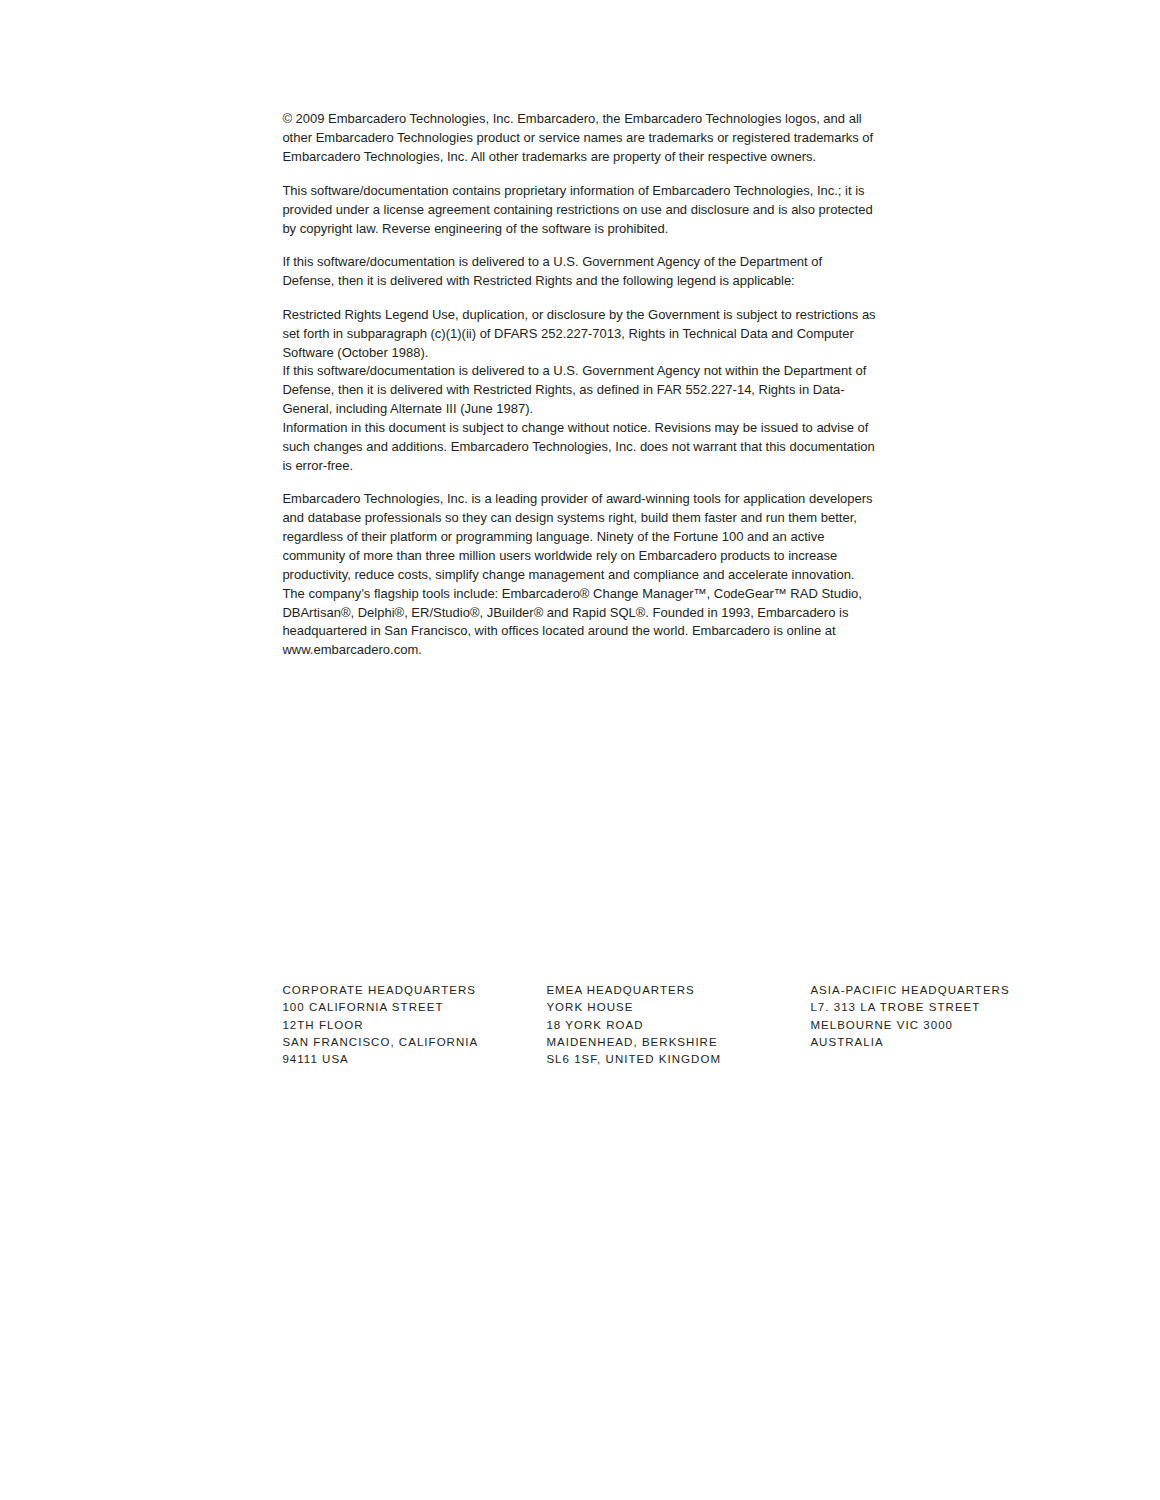© 2009 Embarcadero Technologies, Inc. Embarcadero, the Embarcadero Technologies logos, and all other Embarcadero Technologies product or service names are trademarks or registered trademarks of Embarcadero Technologies, Inc. All other trademarks are property of their respective owners.
This software/documentation contains proprietary information of Embarcadero Technologies, Inc.; it is provided under a license agreement containing restrictions on use and disclosure and is also protected by copyright law. Reverse engineering of the software is prohibited.
If this software/documentation is delivered to a U.S. Government Agency of the Department of Defense, then it is delivered with Restricted Rights and the following legend is applicable:
Restricted Rights Legend Use, duplication, or disclosure by the Government is subject to restrictions as set forth in subparagraph (c)(1)(ii) of DFARS 252.227-7013, Rights in Technical Data and Computer Software (October 1988).
If this software/documentation is delivered to a U.S. Government Agency not within the Department of Defense, then it is delivered with Restricted Rights, as defined in FAR 552.227-14, Rights in Data-General, including Alternate III (June 1987).
Information in this document is subject to change without notice. Revisions may be issued to advise of such changes and additions. Embarcadero Technologies, Inc. does not warrant that this documentation is error-free.
Embarcadero Technologies, Inc. is a leading provider of award-winning tools for application developers and database professionals so they can design systems right, build them faster and run them better, regardless of their platform or programming language. Ninety of the Fortune 100 and an active community of more than three million users worldwide rely on Embarcadero products to increase productivity, reduce costs, simplify change management and compliance and accelerate innovation. The company’s flagship tools include: Embarcadero® Change Manager™, CodeGear™ RAD Studio, DBArtisan®, Delphi®, ER/Studio®, JBuilder® and Rapid SQL®. Founded in 1993, Embarcadero is headquartered in San Francisco, with offices located around the world. Embarcadero is online at www.embarcadero.com.
Corporate Headquarters 100 California Street 12th Floor San Francisco, California 94111 USA
EMEA Headquarters York House 18 York Road Maidenhead, Berkshire SL6 1SF, United Kingdom
Asia-Pacific Headquarters L7. 313 La Trobe Street Melbourne VIC 3000 Australia